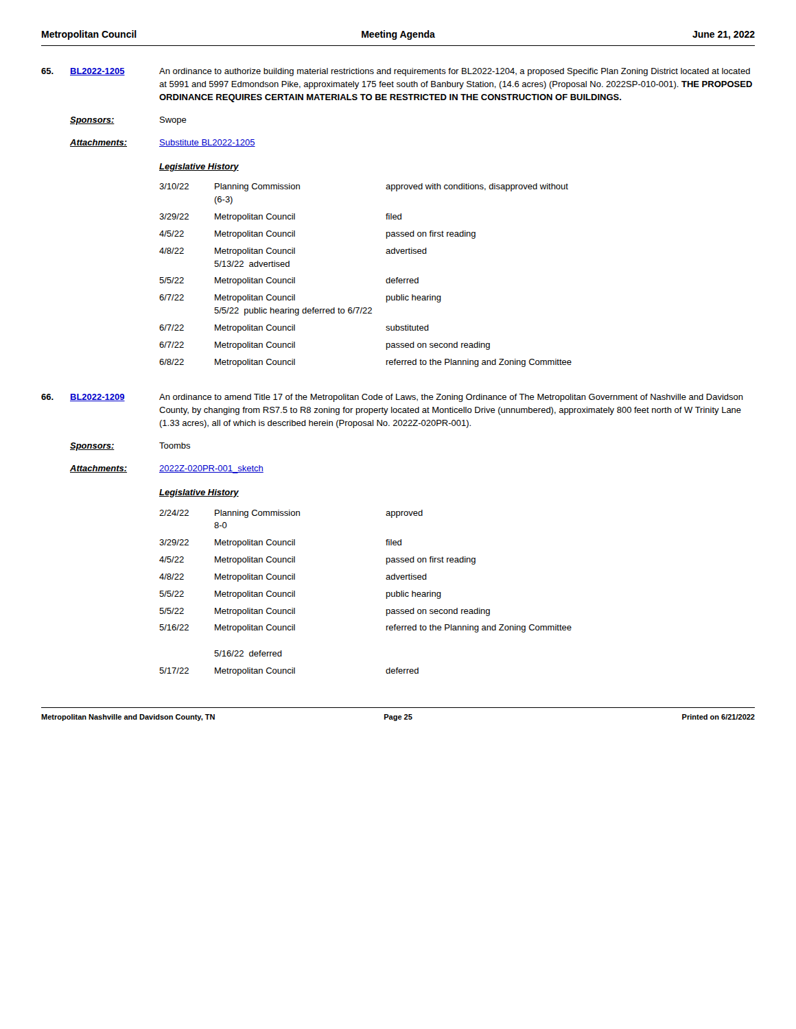Metropolitan Council
Meeting Agenda
June 21, 2022
65.
BL2022-1205
An ordinance to authorize building material restrictions and requirements for BL2022-1204, a proposed Specific Plan Zoning District located at located at 5991 and 5997 Edmondson Pike, approximately 175 feet south of Banbury Station, (14.6 acres) (Proposal No. 2022SP-010-001). THE PROPOSED ORDINANCE REQUIRES CERTAIN MATERIALS TO BE RESTRICTED IN THE CONSTRUCTION OF BUILDINGS.
Sponsors:
Swope
Attachments:
Substitute BL2022-1205
Legislative History
| 3/10/22 | Planning Commission (6-3) | approved with conditions, disapproved without |
| 3/29/22 | Metropolitan Council | filed |
| 4/5/22 | Metropolitan Council | passed on first reading |
| 4/8/22 | Metropolitan Council 5/13/22 advertised | advertised |
| 5/5/22 | Metropolitan Council | deferred |
| 6/7/22 | Metropolitan Council 5/5/22 public hearing deferred to 6/7/22 | public hearing |
| 6/7/22 | Metropolitan Council | substituted |
| 6/7/22 | Metropolitan Council | passed on second reading |
| 6/8/22 | Metropolitan Council | referred to the Planning and Zoning Committee |
66.
BL2022-1209
An ordinance to amend Title 17 of the Metropolitan Code of Laws, the Zoning Ordinance of The Metropolitan Government of Nashville and Davidson County, by changing from RS7.5 to R8 zoning for property located at Monticello Drive (unnumbered), approximately 800 feet north of W Trinity Lane (1.33 acres), all of which is described herein (Proposal No. 2022Z-020PR-001).
Sponsors:
Toombs
Attachments:
2022Z-020PR-001_sketch
Legislative History
| 2/24/22 | Planning Commission 8-0 | approved |
| 3/29/22 | Metropolitan Council | filed |
| 4/5/22 | Metropolitan Council | passed on first reading |
| 4/8/22 | Metropolitan Council | advertised |
| 5/5/22 | Metropolitan Council | public hearing |
| 5/5/22 | Metropolitan Council | passed on second reading |
| 5/16/22 | Metropolitan Council 5/16/22 deferred | referred to the Planning and Zoning Committee |
| 5/17/22 | Metropolitan Council | deferred |
Metropolitan Nashville and Davidson County, TN
Page 25
Printed on 6/21/2022